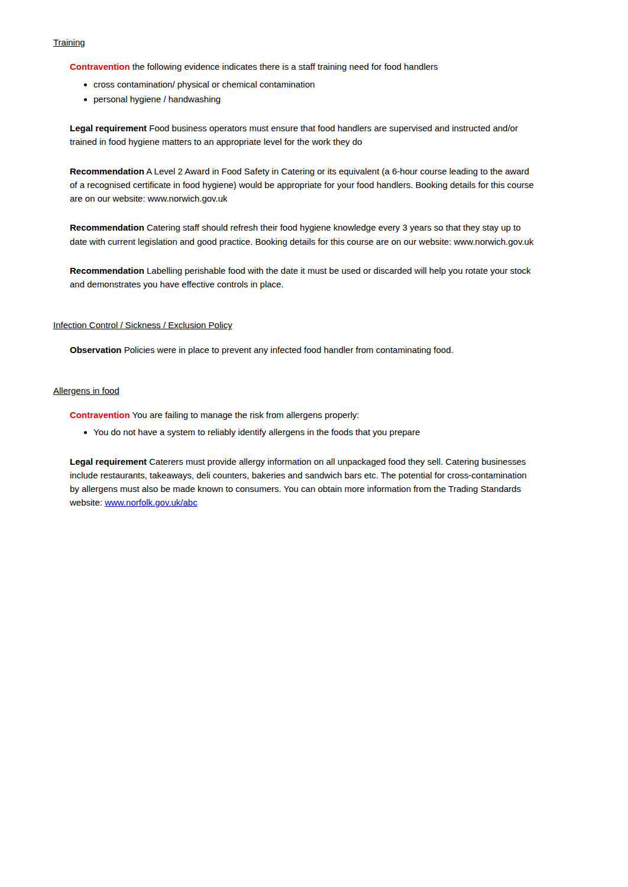Training
Contravention the following evidence indicates there is a staff training need for food handlers
cross contamination/ physical or chemical contamination
personal hygiene / handwashing
Legal requirement Food business operators must ensure that food handlers are supervised and instructed and/or trained in food hygiene matters to an appropriate level for the work they do
Recommendation A Level 2 Award in Food Safety in Catering or its equivalent (a 6-hour course leading to the award of a recognised certificate in food hygiene) would be appropriate for your food handlers. Booking details for this course are on our website: www.norwich.gov.uk
Recommendation Catering staff should refresh their food hygiene knowledge every 3 years so that they stay up to date with current legislation and good practice. Booking details for this course are on our website: www.norwich.gov.uk
Recommendation Labelling perishable food with the date it must be used or discarded will help you rotate your stock and demonstrates you have effective controls in place.
Infection Control / Sickness / Exclusion Policy
Observation Policies were in place to prevent any infected food handler from contaminating food.
Allergens in food
Contravention You are failing to manage the risk from allergens properly:
You do not have a system to reliably identify allergens in the foods that you prepare
Legal requirement Caterers must provide allergy information on all unpackaged food they sell. Catering businesses include restaurants, takeaways, deli counters, bakeries and sandwich bars etc. The potential for cross-contamination by allergens must also be made known to consumers. You can obtain more information from the Trading Standards website: www.norfolk.gov.uk/abc